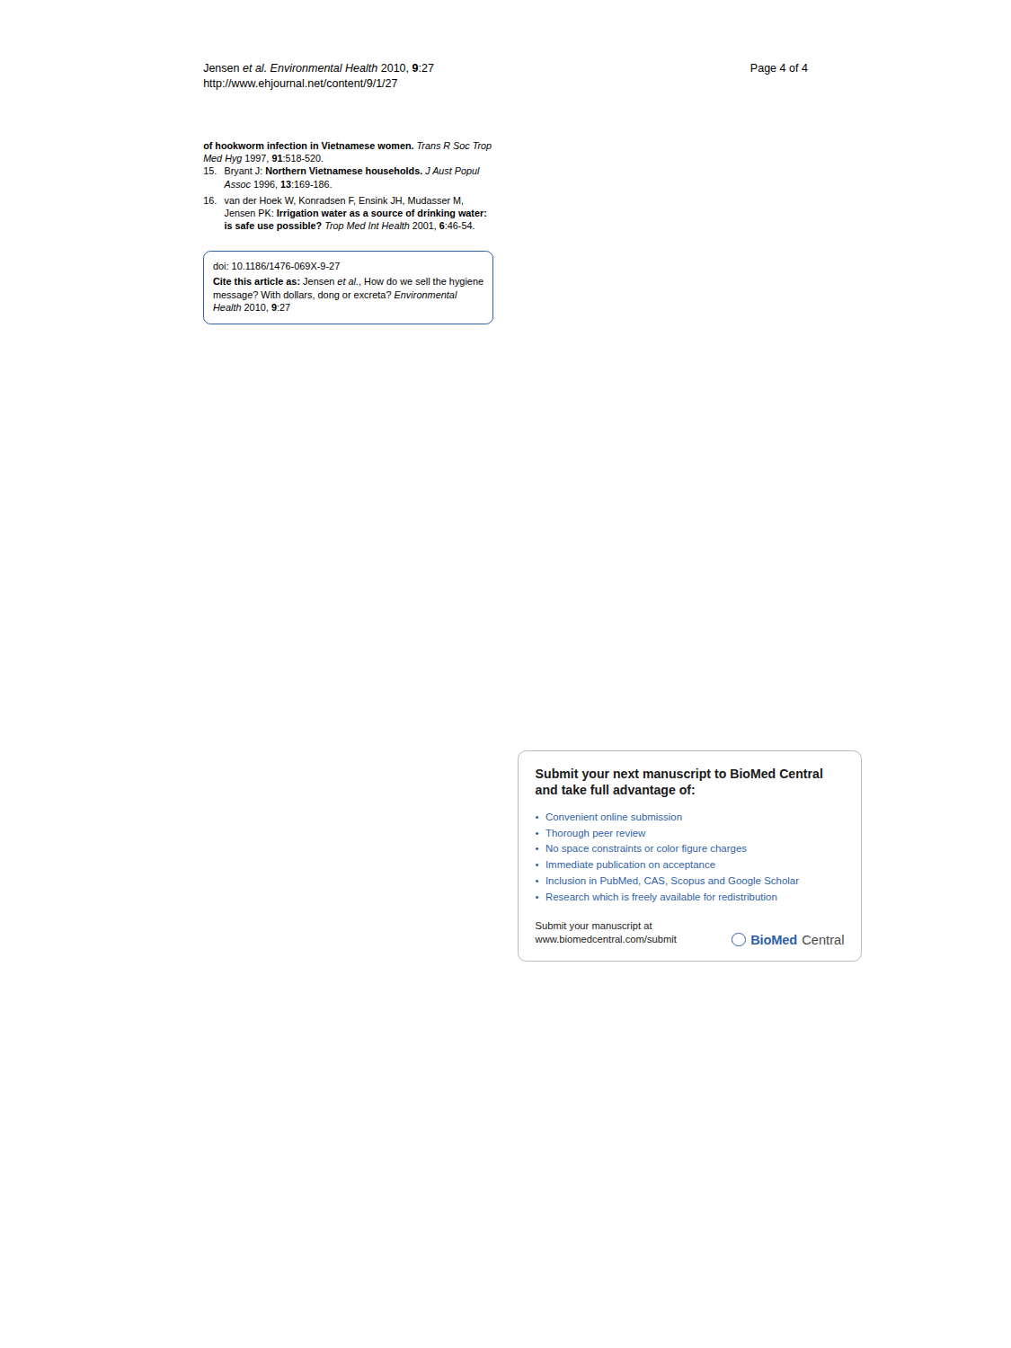Jensen et al. Environmental Health 2010, 9:27
http://www.ehjournal.net/content/9/1/27
Page 4 of 4
of hookworm infection in Vietnamese women. Trans R Soc Trop Med Hyg 1997, 91:518-520.
15. Bryant J: Northern Vietnamese households. J Aust Popul Assoc 1996, 13:169-186.
16. van der Hoek W, Konradsen F, Ensink JH, Mudasser M, Jensen PK: Irrigation water as a source of drinking water: is safe use possible? Trop Med Int Health 2001, 6:46-54.
doi: 10.1186/1476-069X-9-27
Cite this article as: Jensen et al., How do we sell the hygiene message? With dollars, dong or excreta? Environmental Health 2010, 9:27
Submit your next manuscript to BioMed Central
and take full advantage of:
Convenient online submission
Thorough peer review
No space constraints or color figure charges
Immediate publication on acceptance
Inclusion in PubMed, CAS, Scopus and Google Scholar
Research which is freely available for redistribution
Submit your manuscript at
www.biomedcentral.com/submit
BioMed Central